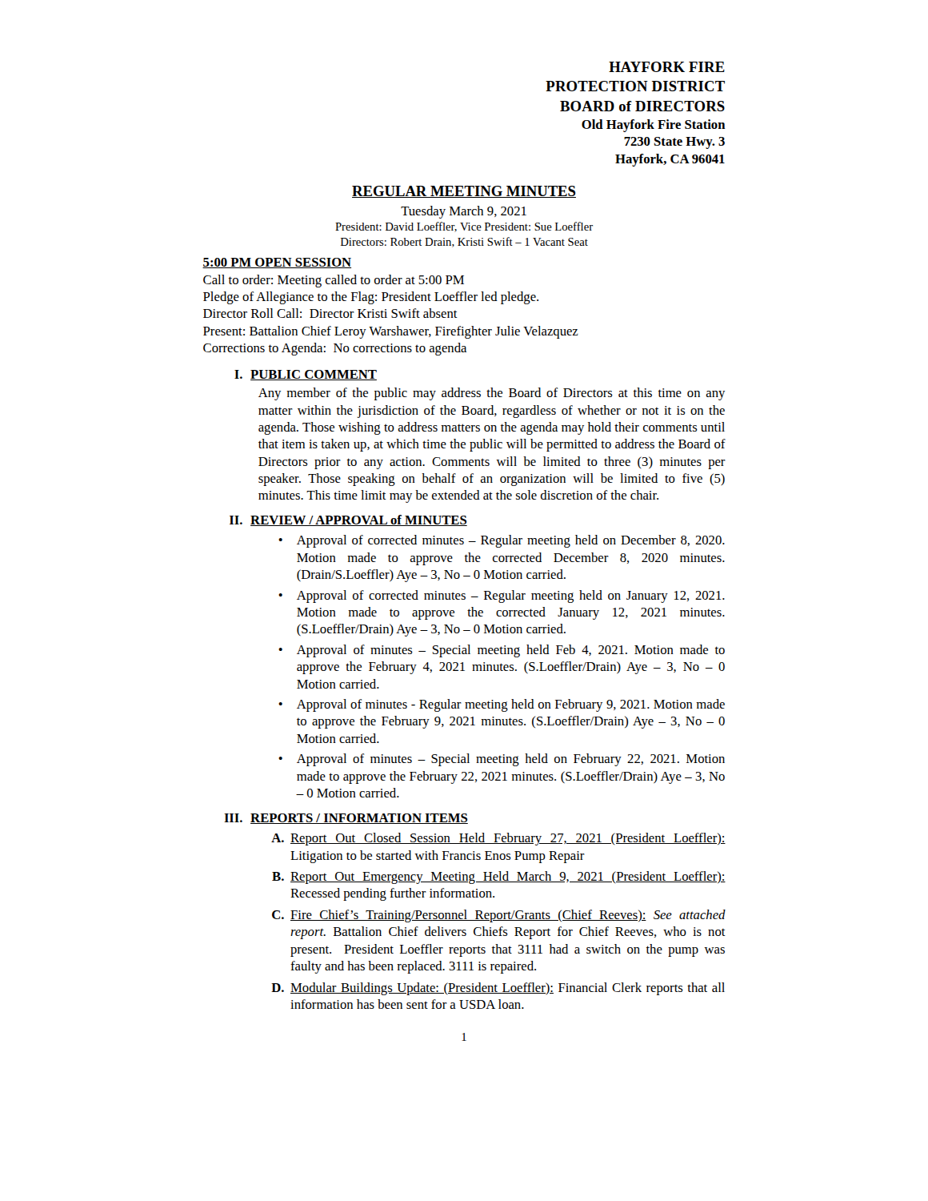HAYFORK FIRE
PROTECTION DISTRICT
BOARD of DIRECTORS
Old Hayfork Fire Station
7230 State Hwy. 3
Hayfork, CA 96041
REGULAR MEETING MINUTES
Tuesday March 9, 2021
President: David Loeffler, Vice President: Sue Loeffler
Directors: Robert Drain, Kristi Swift – 1 Vacant Seat
5:00 PM OPEN SESSION
Call to order: Meeting called to order at 5:00 PM
Pledge of Allegiance to the Flag: President Loeffler led pledge.
Director Roll Call: Director Kristi Swift absent
Present: Battalion Chief Leroy Warshawer, Firefighter Julie Velazquez
Corrections to Agenda: No corrections to agenda
I. PUBLIC COMMENT
Any member of the public may address the Board of Directors at this time on any matter within the jurisdiction of the Board, regardless of whether or not it is on the agenda. Those wishing to address matters on the agenda may hold their comments until that item is taken up, at which time the public will be permitted to address the Board of Directors prior to any action. Comments will be limited to three (3) minutes per speaker. Those speaking on behalf of an organization will be limited to five (5) minutes. This time limit may be extended at the sole discretion of the chair.
II. REVIEW / APPROVAL of MINUTES
Approval of corrected minutes – Regular meeting held on December 8, 2020. Motion made to approve the corrected December 8, 2020 minutes. (Drain/S.Loeffler) Aye – 3, No – 0 Motion carried.
Approval of corrected minutes – Regular meeting held on January 12, 2021. Motion made to approve the corrected January 12, 2021 minutes. (S.Loeffler/Drain) Aye – 3, No – 0 Motion carried.
Approval of minutes – Special meeting held Feb 4, 2021. Motion made to approve the February 4, 2021 minutes. (S.Loeffler/Drain) Aye – 3, No – 0 Motion carried.
Approval of minutes - Regular meeting held on February 9, 2021. Motion made to approve the February 9, 2021 minutes. (S.Loeffler/Drain) Aye – 3, No – 0 Motion carried.
Approval of minutes – Special meeting held on February 22, 2021. Motion made to approve the February 22, 2021 minutes. (S.Loeffler/Drain) Aye – 3, No – 0 Motion carried.
III. REPORTS / INFORMATION ITEMS
A. Report Out Closed Session Held February 27, 2021 (President Loeffler): Litigation to be started with Francis Enos Pump Repair
B. Report Out Emergency Meeting Held March 9, 2021 (President Loeffler): Recessed pending further information.
C. Fire Chief’s Training/Personnel Report/Grants (Chief Reeves): See attached report. Battalion Chief delivers Chiefs Report for Chief Reeves, who is not present. President Loeffler reports that 3111 had a switch on the pump was faulty and has been replaced. 3111 is repaired.
D. Modular Buildings Update: (President Loeffler): Financial Clerk reports that all information has been sent for a USDA loan.
1